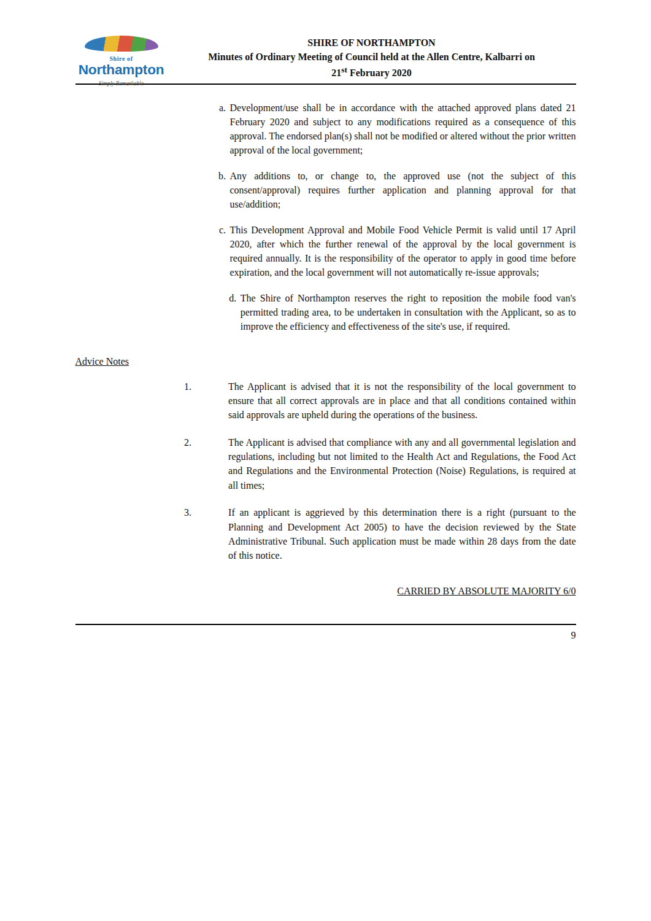Shire of Northampton Simply Remarkable
SHIRE OF NORTHAMPTON Minutes of Ordinary Meeting of Council held at the Allen Centre, Kalbarri on 21st February 2020
Development/use shall be in accordance with the attached approved plans dated 21 February 2020 and subject to any modifications required as a consequence of this approval. The endorsed plan(s) shall not be modified or altered without the prior written approval of the local government;
Any additions to, or change to, the approved use (not the subject of this consent/approval) requires further application and planning approval for that use/addition;
This Development Approval and Mobile Food Vehicle Permit is valid until 17 April 2020, after which the further renewal of the approval by the local government is required annually. It is the responsibility of the operator to apply in good time before expiration, and the local government will not automatically re-issue approvals;
The Shire of Northampton reserves the right to reposition the mobile food van's permitted trading area, to be undertaken in consultation with the Applicant, so as to improve the efficiency and effectiveness of the site's use, if required.
Advice Notes
The Applicant is advised that it is not the responsibility of the local government to ensure that all correct approvals are in place and that all conditions contained within said approvals are upheld during the operations of the business.
The Applicant is advised that compliance with any and all governmental legislation and regulations, including but not limited to the Health Act and Regulations, the Food Act and Regulations and the Environmental Protection (Noise) Regulations, is required at all times;
If an applicant is aggrieved by this determination there is a right (pursuant to the Planning and Development Act 2005) to have the decision reviewed by the State Administrative Tribunal. Such application must be made within 28 days from the date of this notice.
CARRIED BY ABSOLUTE MAJORITY 6/0
9